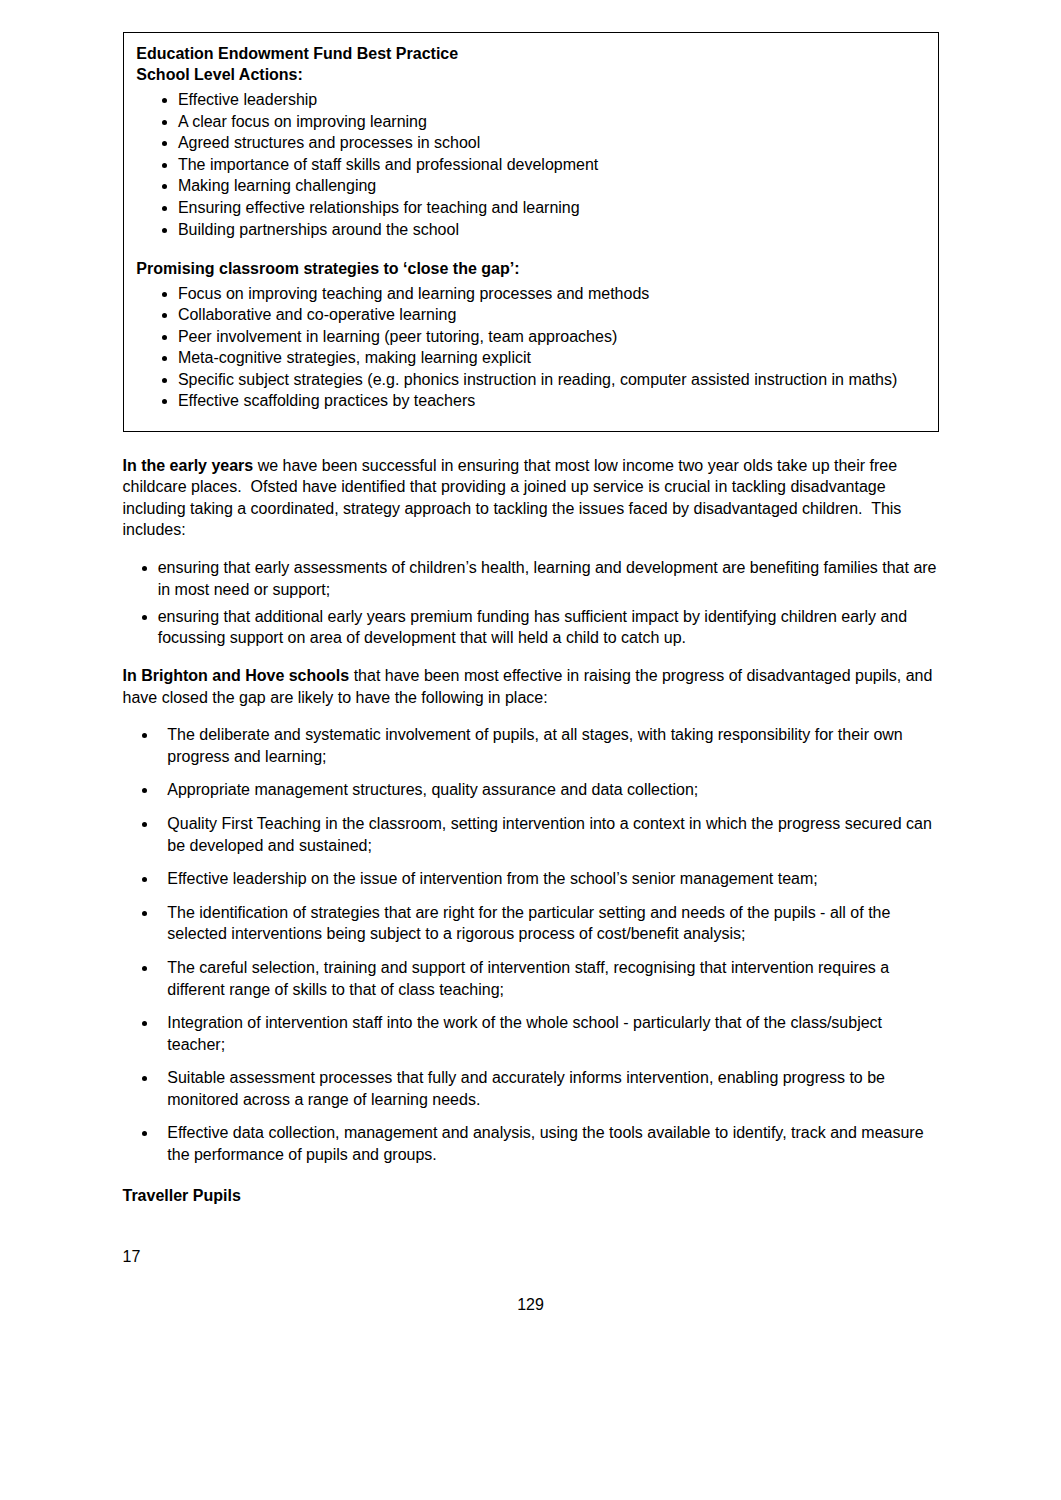Education Endowment Fund Best Practice
School Level Actions:
Effective leadership
A clear focus on improving learning
Agreed structures and processes in school
The importance of staff skills and professional development
Making learning challenging
Ensuring effective relationships for teaching and learning
Building partnerships around the school
Promising classroom strategies to ‘close the gap’:
Focus on improving teaching and learning processes and methods
Collaborative and co-operative learning
Peer involvement in learning (peer tutoring, team approaches)
Meta-cognitive strategies, making learning explicit
Specific subject strategies (e.g. phonics instruction in reading, computer assisted instruction in maths)
Effective scaffolding practices by teachers
In the early years we have been successful in ensuring that most low income two year olds take up their free childcare places. Ofsted have identified that providing a joined up service is crucial in tackling disadvantage including taking a coordinated, strategy approach to tackling the issues faced by disadvantaged children. This includes:
ensuring that early assessments of children’s health, learning and development are benefiting families that are in most need or support;
ensuring that additional early years premium funding has sufficient impact by identifying children early and focussing support on area of development that will held a child to catch up.
In Brighton and Hove schools that have been most effective in raising the progress of disadvantaged pupils, and have closed the gap are likely to have the following in place:
The deliberate and systematic involvement of pupils, at all stages, with taking responsibility for their own progress and learning;
Appropriate management structures, quality assurance and data collection;
Quality First Teaching in the classroom, setting intervention into a context in which the progress secured can be developed and sustained;
Effective leadership on the issue of intervention from the school’s senior management team;
The identification of strategies that are right for the particular setting and needs of the pupils - all of the selected interventions being subject to a rigorous process of cost/benefit analysis;
The careful selection, training and support of intervention staff, recognising that intervention requires a different range of skills to that of class teaching;
Integration of intervention staff into the work of the whole school - particularly that of the class/subject teacher;
Suitable assessment processes that fully and accurately informs intervention, enabling progress to be monitored across a range of learning needs.
Effective data collection, management and analysis, using the tools available to identify, track and measure the performance of pupils and groups.
Traveller Pupils
17
129